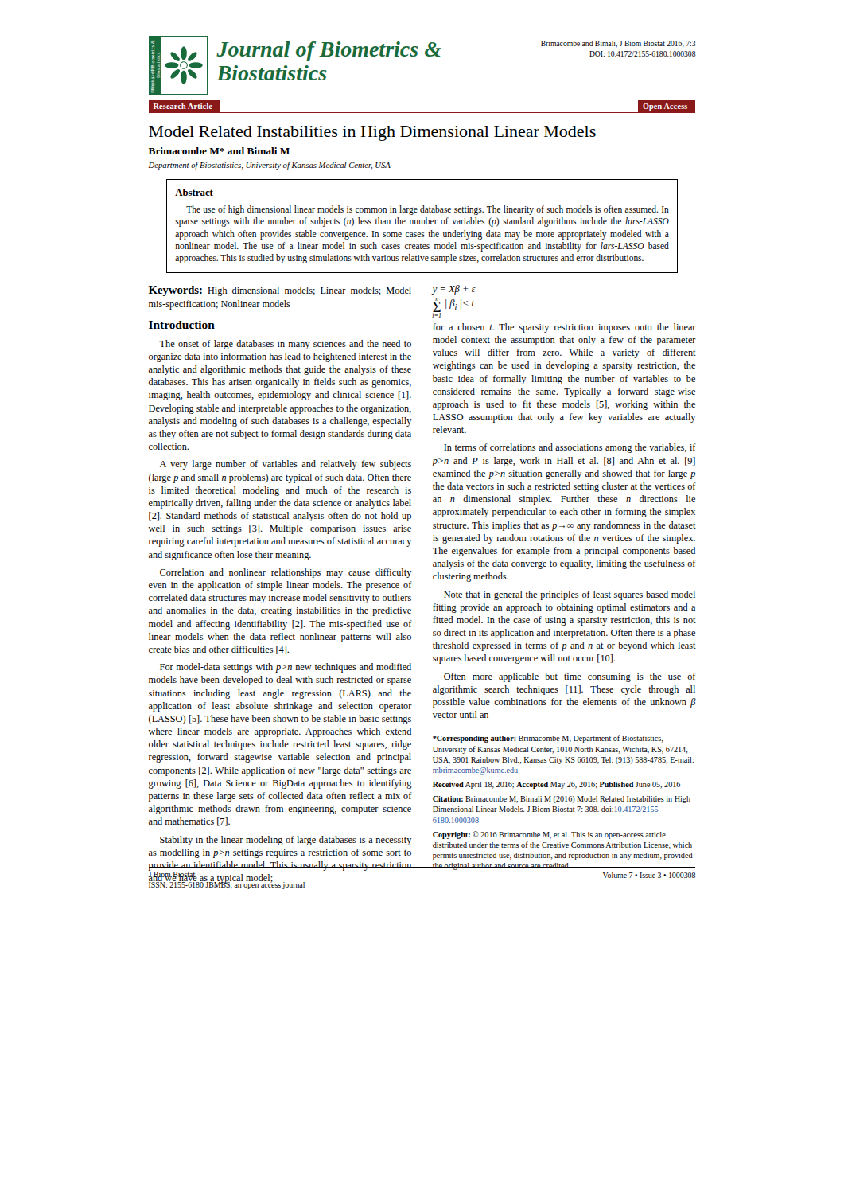Journal of Biometrics & Biostatistics
ISSN: 2155-6180
Journal of Biometrics & Biostatistics
Brimacombe and Bimali, J Biom Biostat 2016, 7:3
DOI: 10.4172/2155-6180.1000308
Research Article
Open Access
Model Related Instabilities in High Dimensional Linear Models
Brimacombe M* and Bimali M
Department of Biostatistics, University of Kansas Medical Center, USA
Abstract
The use of high dimensional linear models is common in large database settings. The linearity of such models is often assumed. In sparse settings with the number of subjects (n) less than the number of variables (p) standard algorithms include the lars-LASSO approach which often provides stable convergence. In some cases the underlying data may be more appropriately modeled with a nonlinear model. The use of a linear model in such cases creates model mis-specification and instability for lars-LASSO based approaches. This is studied by using simulations with various relative sample sizes, correlation structures and error distributions.
Keywords: High dimensional models; Linear models; Model mis-specification; Nonlinear models
Introduction
The onset of large databases in many sciences and the need to organize data into information has lead to heightened interest in the analytic and algorithmic methods that guide the analysis of these databases. This has arisen organically in fields such as genomics, imaging, health outcomes, epidemiology and clinical science [1]. Developing stable and interpretable approaches to the organization, analysis and modeling of such databases is a challenge, especially as they often are not subject to formal design standards during data collection.
A very large number of variables and relatively few subjects (large p and small n problems) are typical of such data. Often there is limited theoretical modeling and much of the research is empirically driven, falling under the data science or analytics label [2]. Standard methods of statistical analysis often do not hold up well in such settings [3]. Multiple comparison issues arise requiring careful interpretation and measures of statistical accuracy and significance often lose their meaning.
Correlation and nonlinear relationships may cause difficulty even in the application of simple linear models. The presence of correlated data structures may increase model sensitivity to outliers and anomalies in the data, creating instabilities in the predictive model and affecting identifiability [2]. The mis-specified use of linear models when the data reflect nonlinear patterns will also create bias and other difficulties [4].
For model-data settings with p>n new techniques and modified models have been developed to deal with such restricted or sparse situations including least angle regression (LARS) and the application of least absolute shrinkage and selection operator (LASSO) [5]. These have been shown to be stable in basic settings where linear models are appropriate. Approaches which extend older statistical techniques include restricted least squares, ridge regression, forward stagewise variable selection and principal components [2]. While application of new "large data" settings are growing [6], Data Science or BigData approaches to identifying patterns in these large sets of collected data often reflect a mix of algorithmic methods drawn from engineering, computer science and mathematics [7].
Stability in the linear modeling of large databases is a necessity as modelling in p>n settings requires a restriction of some sort to provide an identifiable model. This is usually a sparsity restriction and we have as a typical model;
y = Xβ + ε
Σni=1 | βi |< t
for a chosen t. The sparsity restriction imposes onto the linear model context the assumption that only a few of the parameter values will differ from zero. While a variety of different weightings can be used in developing a sparsity restriction, the basic idea of formally limiting the number of variables to be considered remains the same. Typically a forward stage-wise approach is used to fit these models [5], working within the LASSO assumption that only a few key variables are actually relevant.
In terms of correlations and associations among the variables, if p>n and P is large, work in Hall et al. [8] and Ahn et al. [9] examined the p>n situation generally and showed that for large p the data vectors in such a restricted setting cluster at the vertices of an n dimensional simplex. Further these n directions lie approximately perpendicular to each other in forming the simplex structure. This implies that as p→∞ any randomness in the dataset is generated by random rotations of the n vertices of the simplex. The eigenvalues for example from a principal components based analysis of the data converge to equality, limiting the usefulness of clustering methods.
Note that in general the principles of least squares based model fitting provide an approach to obtaining optimal estimators and a fitted model. In the case of using a sparsity restriction, this is not so direct in its application and interpretation. Often there is a phase threshold expressed in terms of p and n at or beyond which least squares based convergence will not occur [10].
Often more applicable but time consuming is the use of algorithmic search techniques [11]. These cycle through all possible value combinations for the elements of the unknown β vector until an
*Corresponding author: Brimacombe M, Department of Biostatistics, University of Kansas Medical Center, 1010 North Kansas, Wichita, KS, 67214, USA, 3901 Rainbow Blvd., Kansas City KS 66109, Tel: (913) 588-4785; E-mail: mbrimacombe@kumc.edu
Received April 18, 2016; Accepted May 26, 2016; Published June 05, 2016
Citation: Brimacombe M, Bimali M (2016) Model Related Instabilities in High Dimensional Linear Models. J Biom Biostat 7: 308. doi:10.4172/2155-6180.1000308
Copyright: © 2016 Brimacombe M, et al. This is an open-access article distributed under the terms of the Creative Commons Attribution License, which permits unrestricted use, distribution, and reproduction in any medium, provided the original author and source are credited.
J Biom Biostat
ISSN: 2155-6180 JBMBS, an open access journal
Volume 7 • Issue 3 • 1000308